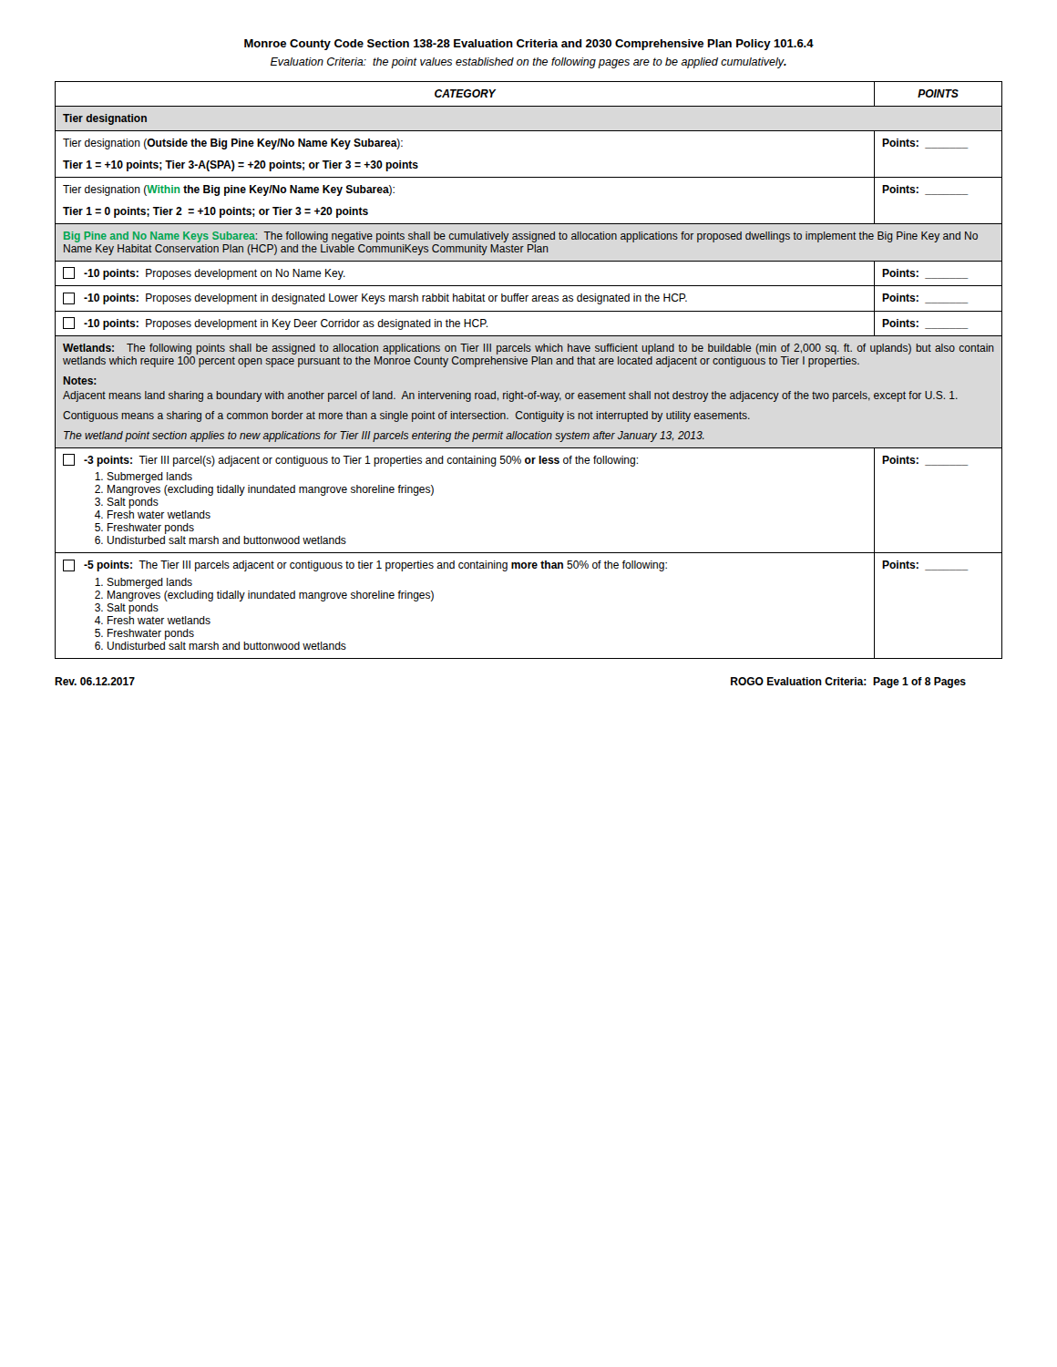Monroe County Code Section 138-28 Evaluation Criteria and 2030 Comprehensive Plan Policy 101.6.4
Evaluation Criteria: the point values established on the following pages are to be applied cumulatively.
| CATEGORY | POINTS |
| --- | --- |
| Tier designation |
| Tier designation ( Outside the Big Pine Key/No Name Key Subarea ): Tier 1 = +10 points; Tier 3-A(SPA) = +20 points; or Tier 3 = +30 points | Points: _______ |
| Tier designation ( Within the Big pine Key/No Name Key Subarea ): Tier 1 = 0 points; Tier 2 = +10 points; or Tier 3 = +20 points | Points: _______ |
| Big Pine and No Name Keys Subarea : The following negative points shall be cumulatively assigned to allocation applications for proposed dwellings to implement the Big Pine Key and No Name Key Habitat Conservation Plan (HCP) and the Livable CommuniKeys Community Master Plan |
| -10 points: Proposes development on No Name Key. | Points: _______ |
| -10 points: Proposes development in designated Lower Keys marsh rabbit habitat or buffer areas as designated in the HCP. | Points: _______ |
| -10 points: Proposes development in Key Deer Corridor as designated in the HCP. | Points: _______ |
| Wetlands: The following points shall be assigned to allocation applications on Tier III parcels which have sufficient upland to be buildable (min of 2,000 sq. ft. of uplands) but also contain wetlands which require 100 percent open space pursuant to the Monroe County Comprehensive Plan and that are located adjacent or contiguous to Tier I properties. Notes: Adjacent means land sharing a boundary with another parcel of land. An intervening road, right-of-way, or easement shall not destroy the adjacency of the two parcels, except for U.S. 1. Contiguous means a sharing of a common border at more than a single point of intersection. Contiguity is not interrupted by utility easements. The wetland point section applies to new applications for Tier III parcels entering the permit allocation system after January 13, 2013. |
| -3 points: Tier III parcel(s) adjacent or contiguous to Tier 1 properties and containing 50% or less of the following: Submerged lands Mangroves (excluding tidally inundated mangrove shoreline fringes) Salt ponds Fresh water wetlands Freshwater ponds Undisturbed salt marsh and buttonwood wetlands | Points: _______ |
| -5 points: The Tier III parcels adjacent or contiguous to tier 1 properties and containing more than 50% of the following: Submerged lands Mangroves (excluding tidally inundated mangrove shoreline fringes) Salt ponds Fresh water wetlands Freshwater ponds Undisturbed salt marsh and buttonwood wetlands | Points: _______ |
Rev. 06.12.2017
ROGO Evaluation Criteria: Page 1 of 8 Pages